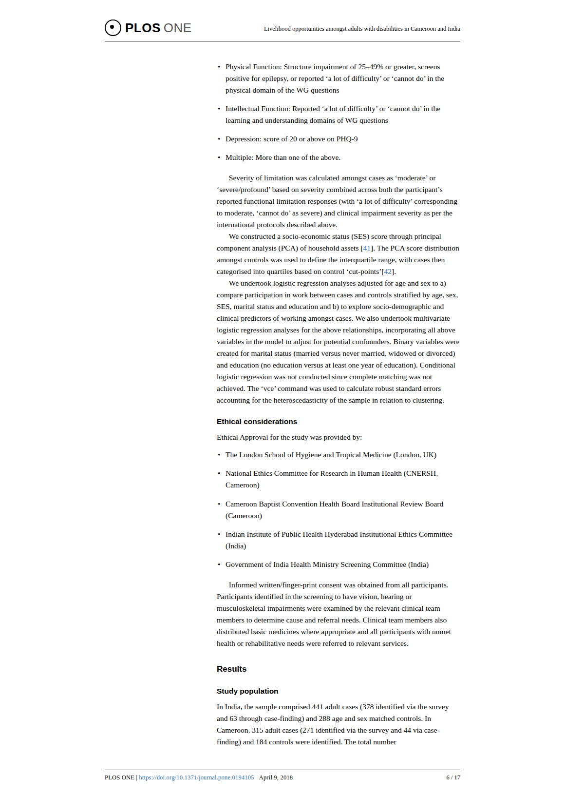PLOS ONE
Livelihood opportunities amongst adults with disabilities in Cameroon and India
Physical Function: Structure impairment of 25–49% or greater, screens positive for epilepsy, or reported ‘a lot of difficulty’ or ‘cannot do’ in the physical domain of the WG questions
Intellectual Function: Reported ‘a lot of difficulty’ or ‘cannot do’ in the learning and understanding domains of WG questions
Depression: score of 20 or above on PHQ-9
Multiple: More than one of the above.
Severity of limitation was calculated amongst cases as ‘moderate’ or ‘severe/profound’ based on severity combined across both the participant’s reported functional limitation responses (with ‘a lot of difficulty’ corresponding to moderate, ‘cannot do’ as severe) and clinical impairment severity as per the international protocols described above.
We constructed a socio-economic status (SES) score through principal component analysis (PCA) of household assets [41]. The PCA score distribution amongst controls was used to define the interquartile range, with cases then categorised into quartiles based on control ‘cut-points’[42].
We undertook logistic regression analyses adjusted for age and sex to a) compare participation in work between cases and controls stratified by age, sex, SES, marital status and education and b) to explore socio-demographic and clinical predictors of working amongst cases. We also undertook multivariate logistic regression analyses for the above relationships, incorporating all above variables in the model to adjust for potential confounders. Binary variables were created for marital status (married versus never married, widowed or divorced) and education (no education versus at least one year of education). Conditional logistic regression was not conducted since complete matching was not achieved. The ‘vce’ command was used to calculate robust standard errors accounting for the heteroscedasticity of the sample in relation to clustering.
Ethical considerations
Ethical Approval for the study was provided by:
The London School of Hygiene and Tropical Medicine (London, UK)
National Ethics Committee for Research in Human Health (CNERSH, Cameroon)
Cameroon Baptist Convention Health Board Institutional Review Board (Cameroon)
Indian Institute of Public Health Hyderabad Institutional Ethics Committee (India)
Government of India Health Ministry Screening Committee (India)
Informed written/finger-print consent was obtained from all participants. Participants identified in the screening to have vision, hearing or musculoskeletal impairments were examined by the relevant clinical team members to determine cause and referral needs. Clinical team members also distributed basic medicines where appropriate and all participants with unmet health or rehabilitative needs were referred to relevant services.
Results
Study population
In India, the sample comprised 441 adult cases (378 identified via the survey and 63 through case-finding) and 288 age and sex matched controls. In Cameroon, 315 adult cases (271 identified via the survey and 44 via case-finding) and 184 controls were identified. The total number
PLOS ONE | https://doi.org/10.1371/journal.pone.0194105 April 9, 2018
6 / 17